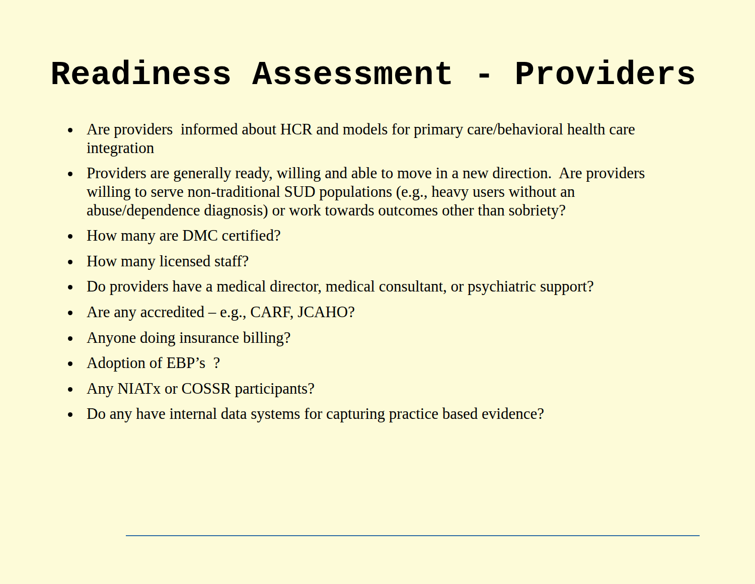Readiness Assessment - Providers
Are providers informed about HCR and models for primary care/behavioral health care integration
Providers are generally ready, willing and able to move in a new direction. Are providers willing to serve non-traditional SUD populations (e.g., heavy users without an abuse/dependence diagnosis) or work towards outcomes other than sobriety?
How many are DMC certified?
How many licensed staff?
Do providers have a medical director, medical consultant, or psychiatric support?
Are any accredited – e.g., CARF, JCAHO?
Anyone doing insurance billing?
Adoption of EBP’s ?
Any NIATx or COSSR participants?
Do any have internal data systems for capturing practice based evidence?